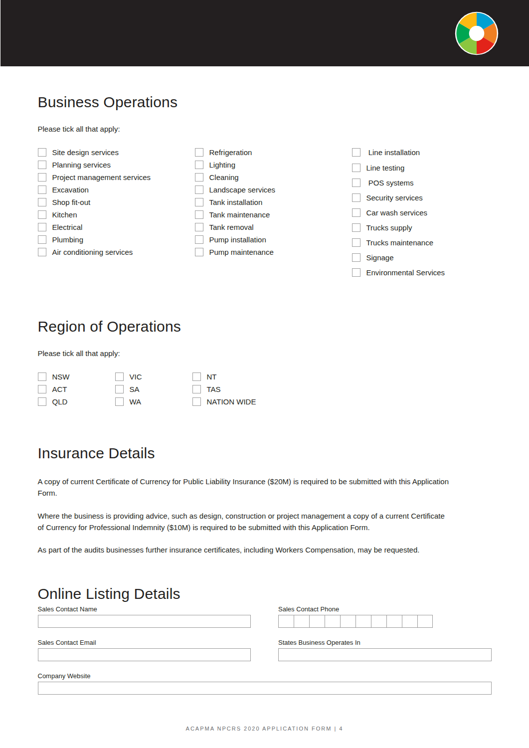Business Operations
Please tick all that apply:
Site design services
Planning services
Project management services
Excavation
Shop fit-out
Kitchen
Electrical
Plumbing
Air conditioning services
Refrigeration
Lighting
Cleaning
Landscape services
Tank installation
Tank maintenance
Tank removal
Pump installation
Pump maintenance
Line installation
Line testing
POS systems
Security services
Car wash services
Trucks supply
Trucks maintenance
Signage
Environmental Services
Region of Operations
Please tick all that apply:
NSW
ACT
QLD
VIC
SA
WA
NT
TAS
NATION WIDE
Insurance Details
A copy of current Certificate of Currency for Public Liability Insurance ($20M) is required to be submitted with this Application Form.
Where the business is providing advice, such as design, construction or project management a copy of a current Certificate of Currency for Professional Indemnity ($10M) is required to be submitted with this Application Form.
As part of the audits businesses further insurance certificates, including Workers Compensation, may be requested.
Online Listing Details
Sales Contact Name
Sales Contact Email
Sales Contact Phone
States Business Operates In
Company Website
ACAPMA NPCRS 2020 APPLICATION FORM | 4